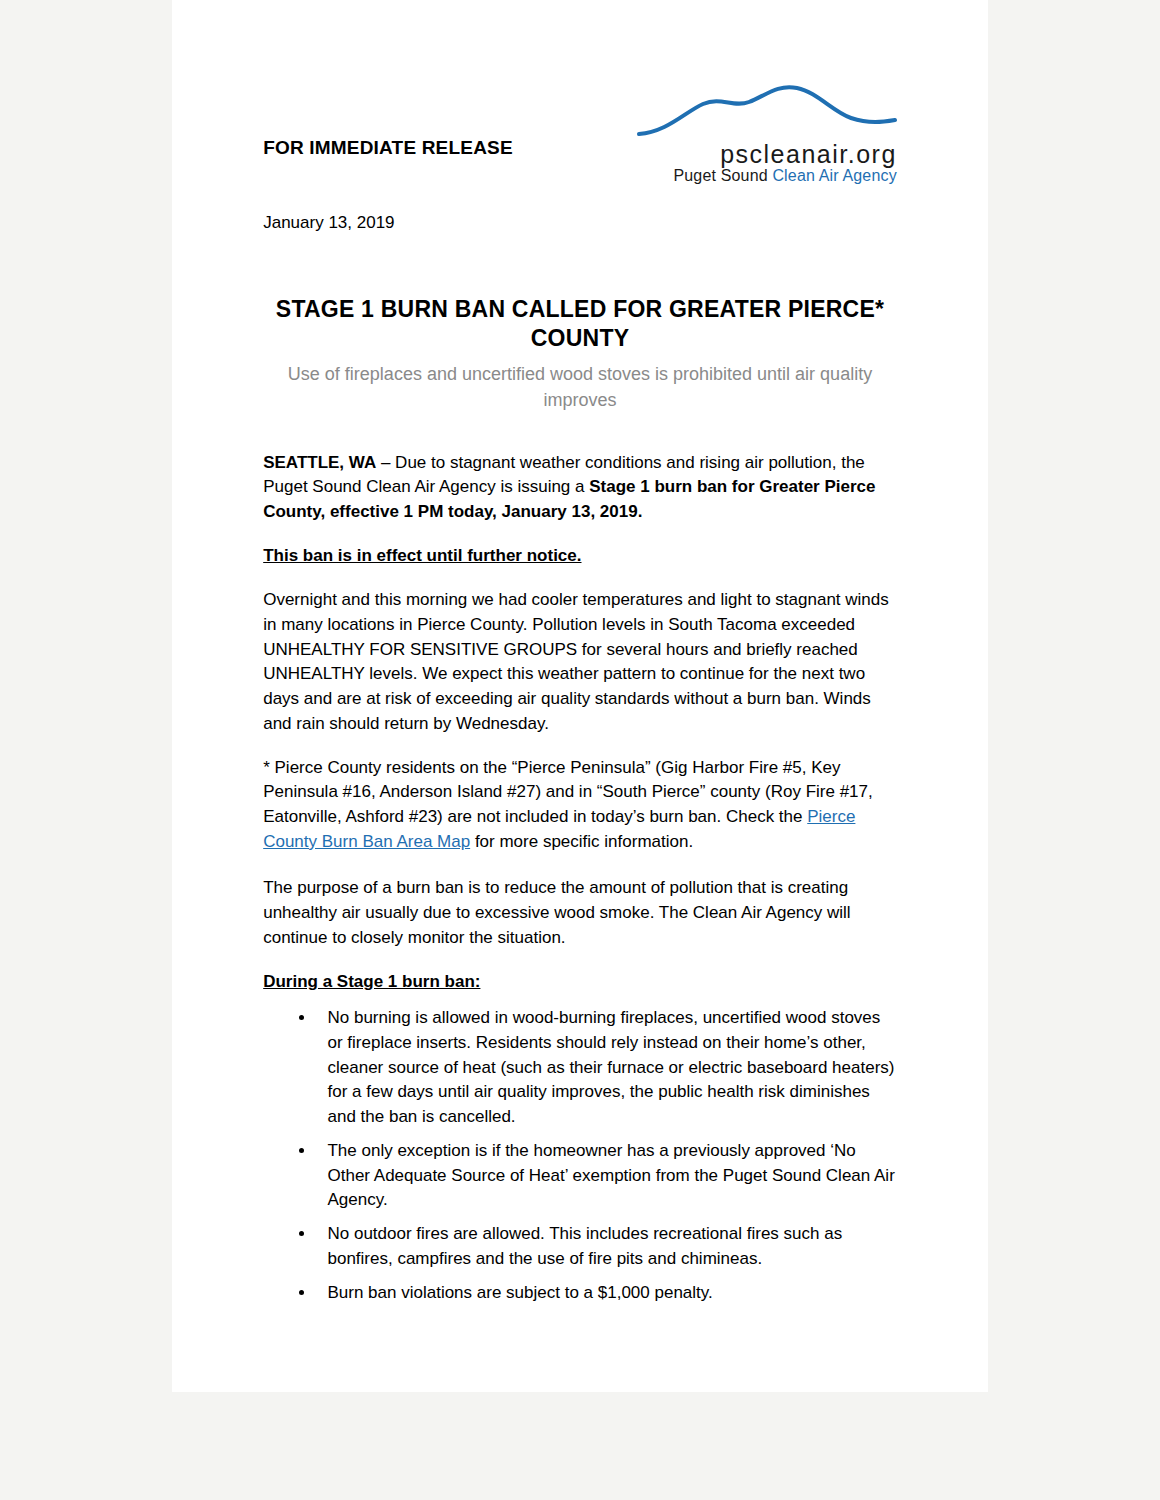FOR IMMEDIATE RELEASE
pscleanair.org
Puget Sound Clean Air Agency
January 13, 2019
STAGE 1 BURN BAN CALLED FOR GREATER PIERCE* COUNTY
Use of fireplaces and uncertified wood stoves is prohibited until air quality improves
SEATTLE, WA – Due to stagnant weather conditions and rising air pollution, the Puget Sound Clean Air Agency is issuing a Stage 1 burn ban for Greater Pierce County, effective 1 PM today, January 13, 2019.
This ban is in effect until further notice.
Overnight and this morning we had cooler temperatures and light to stagnant winds in many locations in Pierce County. Pollution levels in South Tacoma exceeded UNHEALTHY FOR SENSITIVE GROUPS for several hours and briefly reached UNHEALTHY levels. We expect this weather pattern to continue for the next two days and are at risk of exceeding air quality standards without a burn ban. Winds and rain should return by Wednesday.
* Pierce County residents on the “Pierce Peninsula” (Gig Harbor Fire #5, Key Peninsula #16, Anderson Island #27) and in “South Pierce” county (Roy Fire #17, Eatonville, Ashford #23) are not included in today’s burn ban. Check the Pierce County Burn Ban Area Map for more specific information.
The purpose of a burn ban is to reduce the amount of pollution that is creating unhealthy air usually due to excessive wood smoke. The Clean Air Agency will continue to closely monitor the situation.
During a Stage 1 burn ban:
No burning is allowed in wood-burning fireplaces, uncertified wood stoves or fireplace inserts. Residents should rely instead on their home’s other, cleaner source of heat (such as their furnace or electric baseboard heaters) for a few days until air quality improves, the public health risk diminishes and the ban is cancelled.
The only exception is if the homeowner has a previously approved ‘No Other Adequate Source of Heat’ exemption from the Puget Sound Clean Air Agency.
No outdoor fires are allowed. This includes recreational fires such as bonfires, campfires and the use of fire pits and chimineas.
Burn ban violations are subject to a $1,000 penalty.